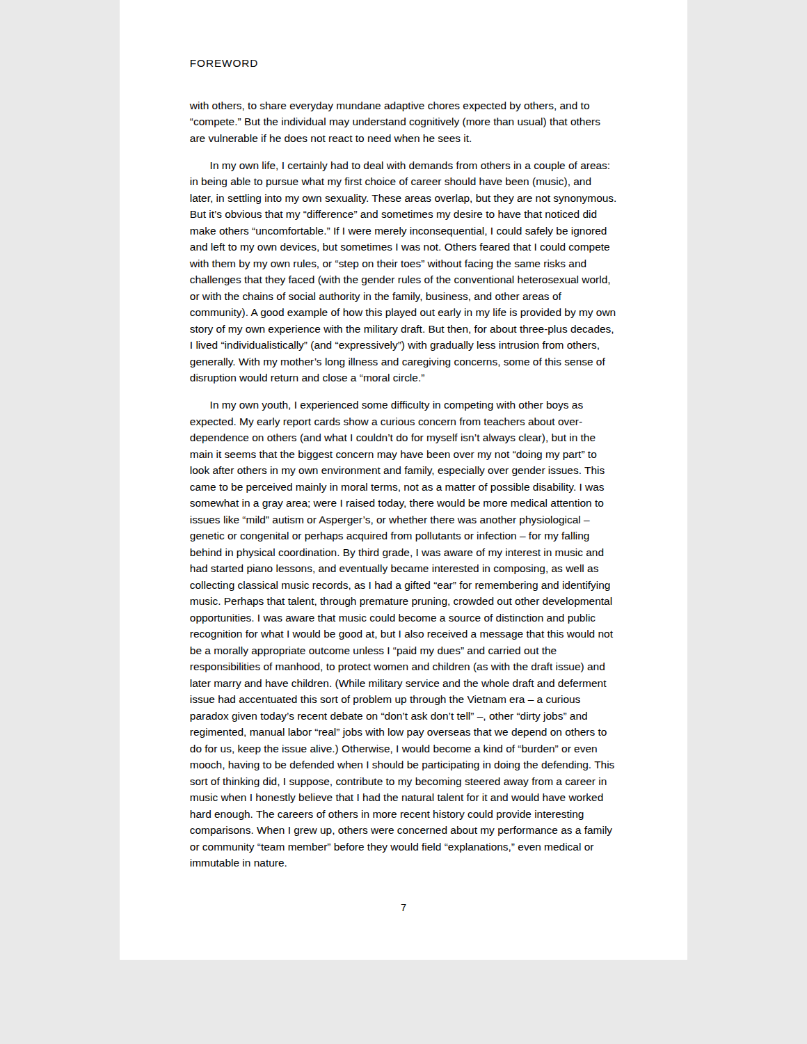FOREWORD
with others, to share everyday mundane adaptive chores expected by others, and to “compete.” But the individual may understand cognitively (more than usual) that others are vulnerable if he does not react to need when he sees it.
In my own life, I certainly had to deal with demands from others in a couple of areas: in being able to pursue what my first choice of career should have been (music), and later, in settling into my own sexuality. These areas overlap, but they are not synonymous. But it’s obvious that my “difference” and sometimes my desire to have that noticed did make others “uncomfortable.” If I were merely inconsequential, I could safely be ignored and left to my own devices, but sometimes I was not. Others feared that I could compete with them by my own rules, or “step on their toes” without facing the same risks and challenges that they faced (with the gender rules of the conventional heterosexual world, or with the chains of social authority in the family, business, and other areas of community). A good example of how this played out early in my life is provided by my own story of my own experience with the military draft. But then, for about three-plus decades, I lived “individualistically” (and “expressively”) with gradually less intrusion from others, generally. With my mother’s long illness and caregiving concerns, some of this sense of disruption would return and close a “moral circle.”
In my own youth, I experienced some difficulty in competing with other boys as expected. My early report cards show a curious concern from teachers about over-dependence on others (and what I couldn’t do for myself isn’t always clear), but in the main it seems that the biggest concern may have been over my not “doing my part” to look after others in my own environment and family, especially over gender issues. This came to be perceived mainly in moral terms, not as a matter of possible disability. I was somewhat in a gray area; were I raised today, there would be more medical attention to issues like “mild” autism or Asperger’s, or whether there was another physiological – genetic or congenital or perhaps acquired from pollutants or infection – for my falling behind in physical coordination. By third grade, I was aware of my interest in music and had started piano lessons, and eventually became interested in composing, as well as collecting classical music records, as I had a gifted “ear” for remembering and identifying music. Perhaps that talent, through premature pruning, crowded out other developmental opportunities. I was aware that music could become a source of distinction and public recognition for what I would be good at, but I also received a message that this would not be a morally appropriate outcome unless I “paid my dues” and carried out the responsibilities of manhood, to protect women and children (as with the draft issue) and later marry and have children. (While military service and the whole draft and deferment issue had accentuated this sort of problem up through the Vietnam era – a curious paradox given today’s recent debate on “don’t ask don’t tell” –, other “dirty jobs” and regimented, manual labor “real” jobs with low pay overseas that we depend on others to do for us, keep the issue alive.) Otherwise, I would become a kind of “burden” or even mooch, having to be defended when I should be participating in doing the defending. This sort of thinking did, I suppose, contribute to my becoming steered away from a career in music when I honestly believe that I had the natural talent for it and would have worked hard enough. The careers of others in more recent history could provide interesting comparisons. When I grew up, others were concerned about my performance as a family or community “team member” before they would field “explanations,” even medical or immutable in nature.
7